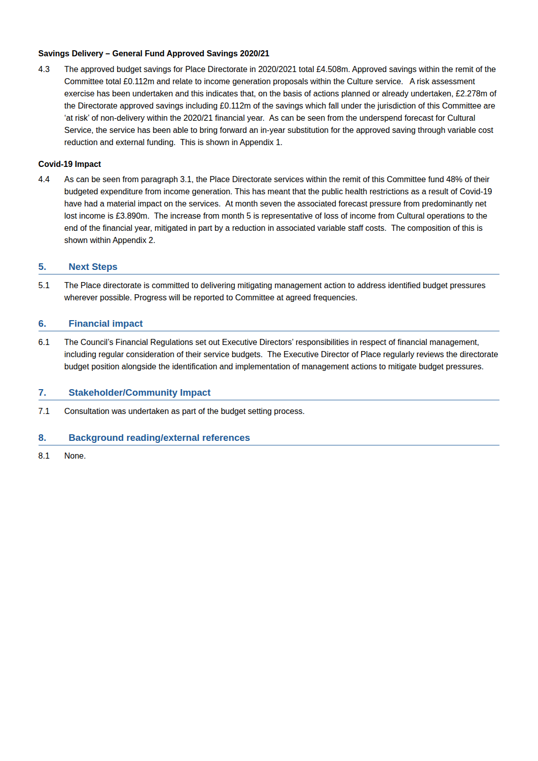Savings Delivery – General Fund Approved Savings 2020/21
4.3
The approved budget savings for Place Directorate in 2020/2021 total £4.508m. Approved savings within the remit of the Committee total £0.112m and relate to income generation proposals within the Culture service. A risk assessment exercise has been undertaken and this indicates that, on the basis of actions planned or already undertaken, £2.278m of the Directorate approved savings including £0.112m of the savings which fall under the jurisdiction of this Committee are ‘at risk’ of non-delivery within the 2020/21 financial year. As can be seen from the underspend forecast for Cultural Service, the service has been able to bring forward an in-year substitution for the approved saving through variable cost reduction and external funding. This is shown in Appendix 1.
Covid-19 Impact
4.4
As can be seen from paragraph 3.1, the Place Directorate services within the remit of this Committee fund 48% of their budgeted expenditure from income generation. This has meant that the public health restrictions as a result of Covid-19 have had a material impact on the services. At month seven the associated forecast pressure from predominantly net lost income is £3.890m. The increase from month 5 is representative of loss of income from Cultural operations to the end of the financial year, mitigated in part by a reduction in associated variable staff costs. The composition of this is shown within Appendix 2.
5.
Next Steps
5.1
The Place directorate is committed to delivering mitigating management action to address identified budget pressures wherever possible. Progress will be reported to Committee at agreed frequencies.
6.
Financial impact
6.1
The Council’s Financial Regulations set out Executive Directors’ responsibilities in respect of financial management, including regular consideration of their service budgets. The Executive Director of Place regularly reviews the directorate budget position alongside the identification and implementation of management actions to mitigate budget pressures.
7.
Stakeholder/Community Impact
7.1
Consultation was undertaken as part of the budget setting process.
8.
Background reading/external references
8.1
None.